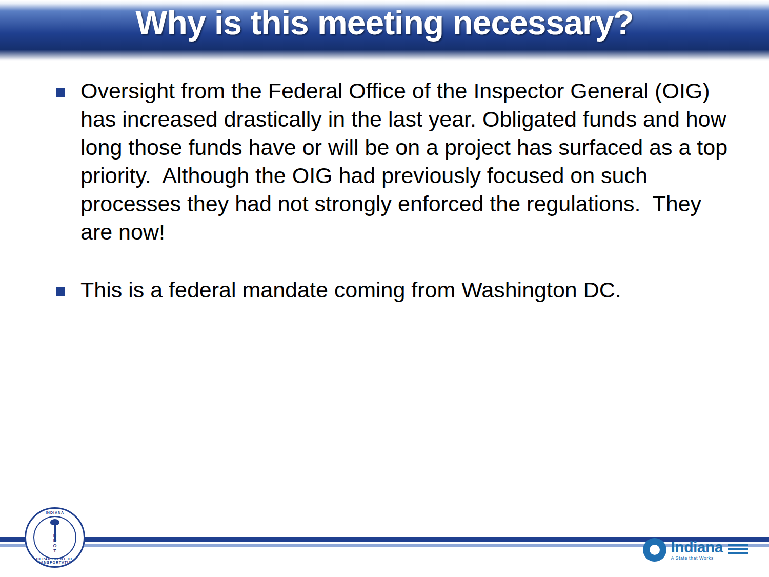Why is this meeting necessary?
Oversight from the Federal Office of the Inspector General (OIG) has increased drastically in the last year. Obligated funds and how long those funds have or will be on a project has surfaced as a top priority. Although the OIG had previously focused on such processes they had not strongly enforced the regulations. They are now!
This is a federal mandate coming from Washington DC.
INDIANA
I
N
D
O
T
DEPARTMENT OF TRANSPORTATION
Indiana
A State that Works